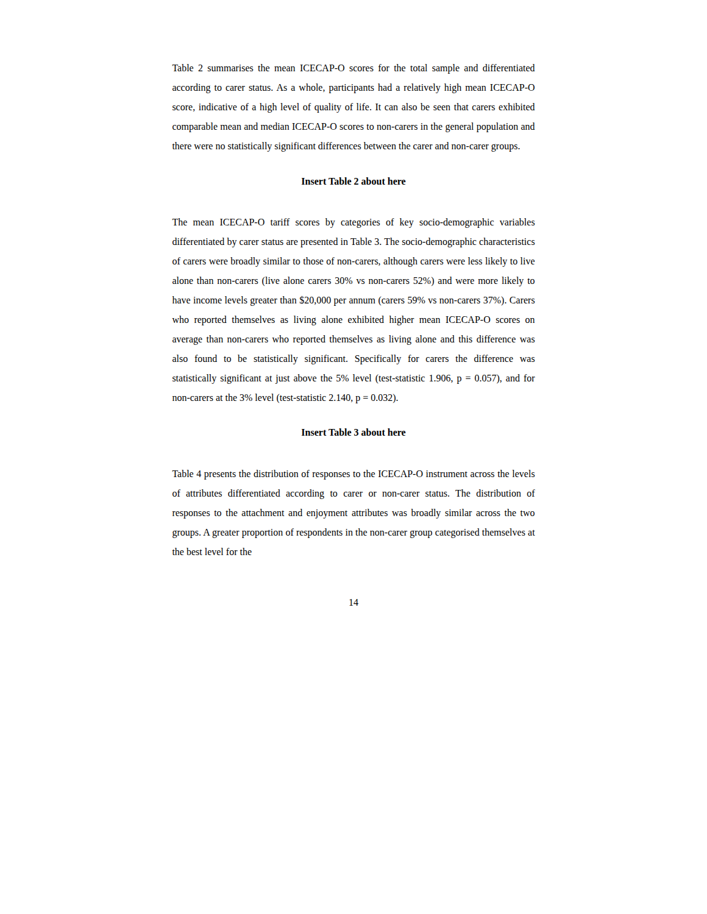Table 2 summarises the mean ICECAP-O scores for the total sample and differentiated according to carer status. As a whole, participants had a relatively high mean ICECAP-O score, indicative of a high level of quality of life. It can also be seen that carers exhibited comparable mean and median ICECAP-O scores to non-carers in the general population and there were no statistically significant differences between the carer and non-carer groups.
Insert Table 2 about here
The mean ICECAP-O tariff scores by categories of key socio-demographic variables differentiated by carer status are presented in Table 3. The socio-demographic characteristics of carers were broadly similar to those of non-carers, although carers were less likely to live alone than non-carers (live alone carers 30% vs non-carers 52%) and were more likely to have income levels greater than $20,000 per annum (carers 59% vs non-carers 37%). Carers who reported themselves as living alone exhibited higher mean ICECAP-O scores on average than non-carers who reported themselves as living alone and this difference was also found to be statistically significant. Specifically for carers the difference was statistically significant at just above the 5% level (test-statistic 1.906, p = 0.057), and for non-carers at the 3% level (test-statistic 2.140, p = 0.032).
Insert Table 3 about here
Table 4 presents the distribution of responses to the ICECAP-O instrument across the levels of attributes differentiated according to carer or non-carer status. The distribution of responses to the attachment and enjoyment attributes was broadly similar across the two groups. A greater proportion of respondents in the non-carer group categorised themselves at the best level for the
14